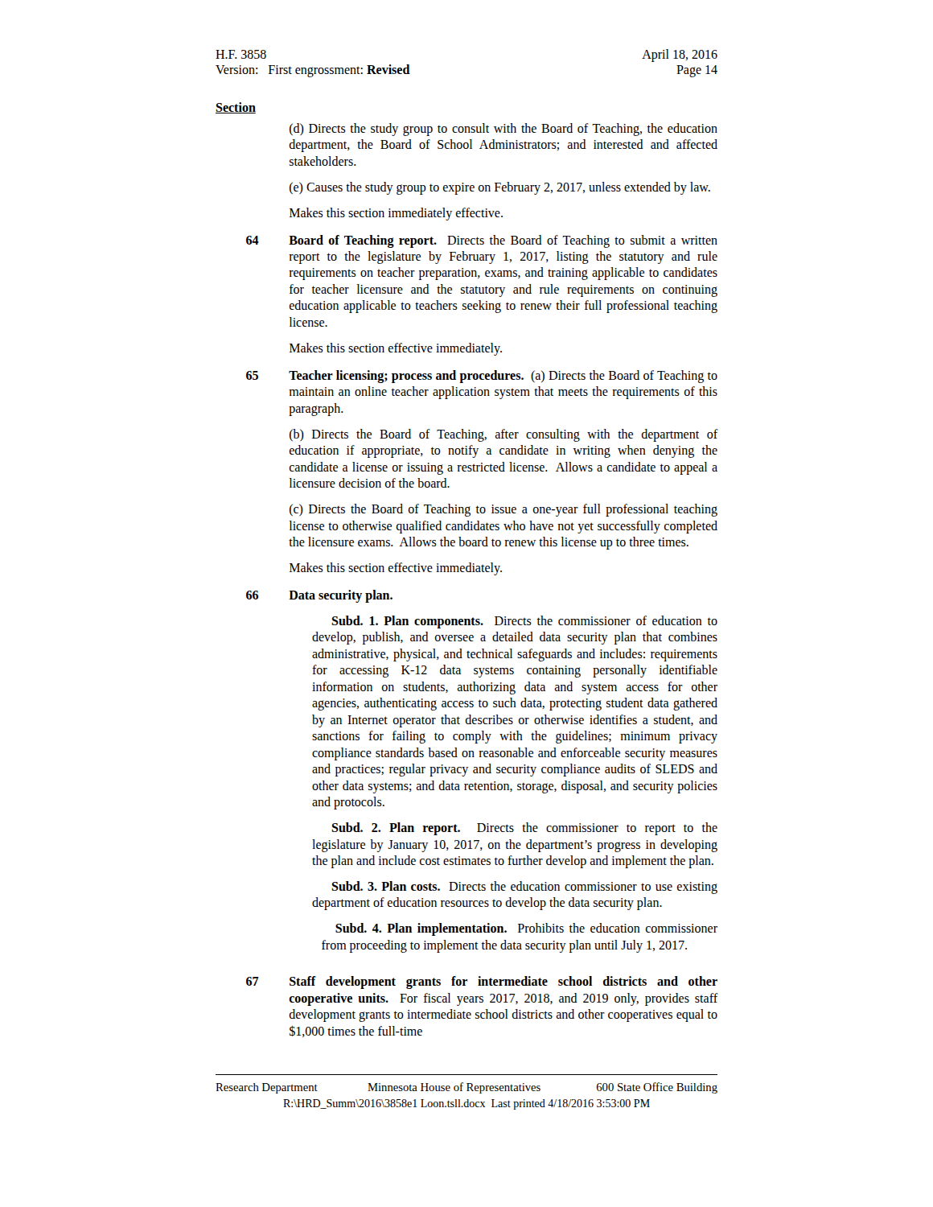| H.F. 3858 Version: First engrossment: Revised | April 18, 2016 Page 14 |
Section
| | (d) Directs the study group to consult with the Board of Teaching, the education department, the Board of School Administrators; and interested and affected stakeholders. (e) Causes the study group to expire on February 2, 2017, unless extended by law. Makes this section immediately effective. |
| 64 | Board of Teaching report. Directs the Board of Teaching to submit a written report to the legislature by February 1, 2017, listing the statutory and rule requirements on teacher preparation, exams, and training applicable to candidates for teacher licensure and the statutory and rule requirements on continuing education applicable to teachers seeking to renew their full professional teaching license. Makes this section effective immediately. |
| 65 | Teacher licensing; process and procedures. (a) Directs the Board of Teaching to maintain an online teacher application system that meets the requirements of this paragraph. (b) Directs the Board of Teaching, after consulting with the department of education if appropriate, to notify a candidate in writing when denying the candidate a license or issuing a restricted license. Allows a candidate to appeal a licensure decision of the board. (c) Directs the Board of Teaching to issue a one-year full professional teaching license to otherwise qualified candidates who have not yet successfully completed the licensure exams. Allows the board to renew this license up to three times. Makes this section effective immediately. |
| 66 | Data security plan. Subd. 1. Plan components. Directs the commissioner of education to develop, publish, and oversee a detailed data security plan that combines administrative, physical, and technical safeguards and includes: requirements for accessing K-12 data systems containing personally identifiable information on students, authorizing data and system access for other agencies, authenticating access to such data, protecting student data gathered by an Internet operator that describes or otherwise identifies a student, and sanctions for failing to comply with the guidelines; minimum privacy compliance standards based on reasonable and enforceable security measures and practices; regular privacy and security compliance audits of SLEDS and other data systems; and data retention, storage, disposal, and security policies and protocols. Subd. 2. Plan report. Directs the commissioner to report to the legislature by January 10, 2017, on the department’s progress in developing the plan and include cost estimates to further develop and implement the plan. Subd. 3. Plan costs. Directs the education commissioner to use existing department of education resources to develop the data security plan. Subd. 4. Plan implementation. Prohibits the education commissioner from proceeding to implement the data security plan until July 1, 2017. |
| 67 | Staff development grants for intermediate school districts and other cooperative units. For fiscal years 2017, 2018, and 2019 only, provides staff development grants to intermediate school districts and other cooperatives equal to $1,000 times the full-time |
| Research Department | Minnesota House of Representatives | 600 State Office Building |
R:\HRD_Summ\2016\3858e1 Loon.tsll.docx Last printed 4/18/2016 3:53:00 PM